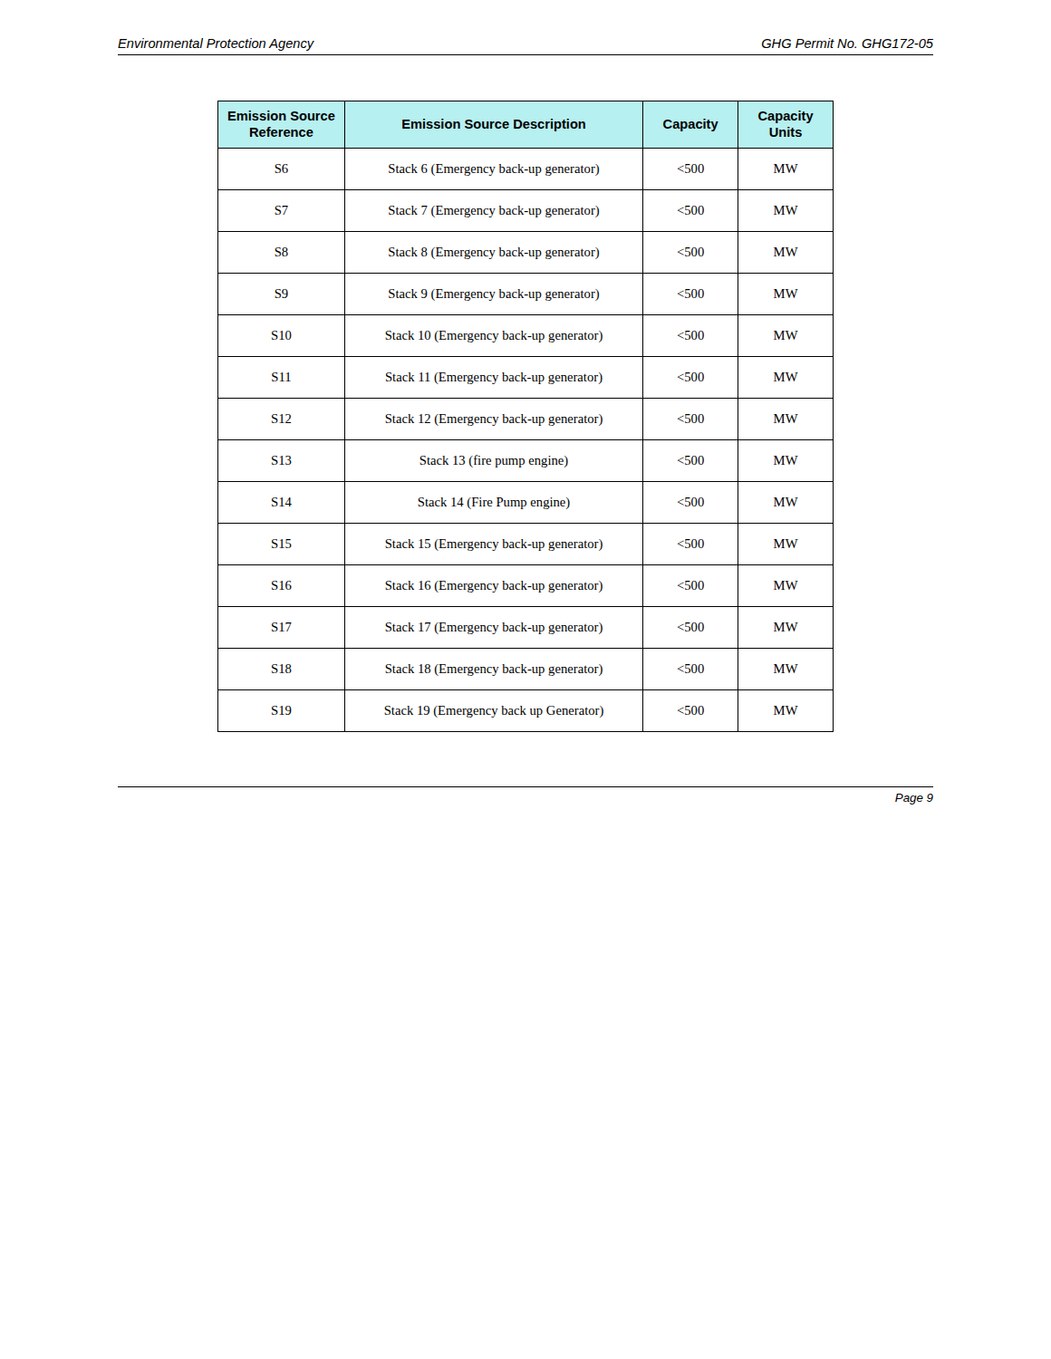Environmental Protection Agency
GHG Permit No. GHG172-05
| Emission Source Reference | Emission Source Description | Capacity | Capacity Units |
| --- | --- | --- | --- |
| S6 | Stack 6 (Emergency back-up generator) | <500 | MW |
| S7 | Stack 7 (Emergency back-up generator) | <500 | MW |
| S8 | Stack 8 (Emergency back-up generator) | <500 | MW |
| S9 | Stack 9 (Emergency back-up generator) | <500 | MW |
| S10 | Stack 10 (Emergency back-up generator) | <500 | MW |
| S11 | Stack 11 (Emergency back-up generator) | <500 | MW |
| S12 | Stack 12 (Emergency back-up generator) | <500 | MW |
| S13 | Stack 13 (fire pump engine) | <500 | MW |
| S14 | Stack 14 (Fire Pump engine) | <500 | MW |
| S15 | Stack 15 (Emergency back-up generator) | <500 | MW |
| S16 | Stack 16 (Emergency back-up generator) | <500 | MW |
| S17 | Stack 17 (Emergency back-up generator) | <500 | MW |
| S18 | Stack 18 (Emergency back-up generator) | <500 | MW |
| S19 | Stack 19 (Emergency back up Generator) | <500 | MW |
Page 9